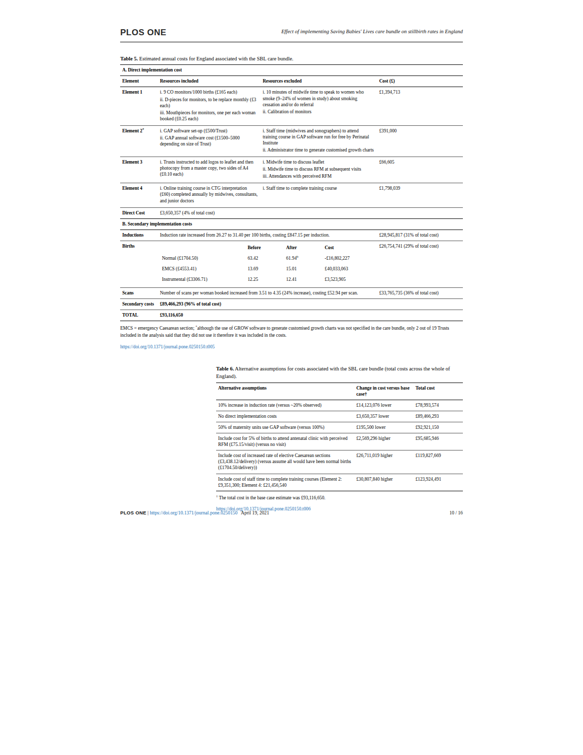PLOS ONE
Effect of implementing Saving Babies' Lives care bundle on stillbirth rates in England
Table 5. Estimated annual costs for England associated with the SBL care bundle.
| A. Direct implementation cost |
| Element | Resources included | Resources excluded | Cost (£) |
| Element 1 | i. 9 CO monitors/1000 births (£165 each) ii. D-pieces for monitors, to be replace monthly (£3 each) iii. Mouthpieces for monitors, one per each woman booked (£0.25 each) | i. 10 minutes of midwife time to speak to women who smoke (9–24% of women in study) about smoking cessation and/or do referral ii. Calibration of monitors | £1,394,713 |
| Element 2 * | i. GAP software set-up (£500/Trust) ii. GAP annual software cost (£1500–5000 depending on size of Trust) | i. Staff time (midwives and sonographers) to attend training course in GAP software run for free by Perinatal Institute ii. Administrator time to generate customised growth charts | £391,000 |
| Element 3 | i. Trusts instructed to add logos to leaflet and then photocopy from a master copy, two sides of A4 (£0.10 each) | i. Midwife time to discuss leaflet ii. Midwife time to discuss RFM at subsequent visits iii. Attendances with perceived RFM | £66,605 |
| Element 4 | i. Online training course in CTG interpretation (£60) completed annually by midwives, consultants, and junior doctors | i. Staff time to complete training course | £1,798,039 |
| Direct Cost | £3,650,357 (4% of total cost) |
| B. Secondary implementation costs |
| Inductions | Induction rate increased from 26.27 to 31.40 per 100 births, costing £847.15 per induction. | £28,945,817 (31% of total cost) |
| Births | / / Before / After / Cost / / --- / --- / --- / --- / / Normal (£1704.50) / 63.42 / 61.94 b / -£16,802,227 / / EMCS (£4553.41) / 13.69 / 15.01 / £40,033,063 / / Instrumental (£3306.71) / 12.25 / 12.41 / £3,523,905 / | £26,754,741 (29% of total cost) |
| Scans | Number of scans per woman booked increased from 3.51 to 4.35 (24% increase), costing £52.94 per scan. | £33,765,735 (36% of total cost) |
| Secondary costs | £89,466,293 (96% of total cost) |
| TOTAL | £93,116,650 |
EMCS = emergency Caesarean section; *although the use of GROW software to generate customised growth charts was not specified in the care bundle, only 2 out of 19 Trusts included in the analysis said that they did not use it therefore it was included in the costs.
https://doi.org/10.1371/journal.pone.0250150.t005
Table 6. Alternative assumptions for costs associated with the SBL care bundle (total costs across the whole of England).
| Alternative assumptions | Change in cost versus base case† | Total cost |
| --- | --- | --- |
| 10% increase in induction rate (versus ~20% observed) | £14,123,076 lower | £78,993,574 |
| No direct implementation costs | £3,650,357 lower | £89,466,293 |
| 50% of maternity units use GAP software (versus 100%) | £195,500 lower | £92,921,150 |
| Include cost for 5% of births to attend antenatal clinic with perceived RFM (£75.15/visit) (versus no visit) | £2,569,296 higher | £95,685,946 |
| Include cost of increased rate of elective Caesarean sections (£3,438.12/delivery) (versus assume all would have been normal births (£1704.50/delivery)) | £26,711,019 higher | £119,827,669 |
| Include cost of staff time to complete training courses (Element 2: £9,351,300; Element 4: £21,456,540 | £30,807,840 higher | £123,924,491 |
† The total cost in the base case estimate was £93,116,650.
https://doi.org/10.1371/journal.pone.0250150.t006
PLOS ONE | https://doi.org/10.1371/journal.pone.0250150 April 19, 2021
10 / 16